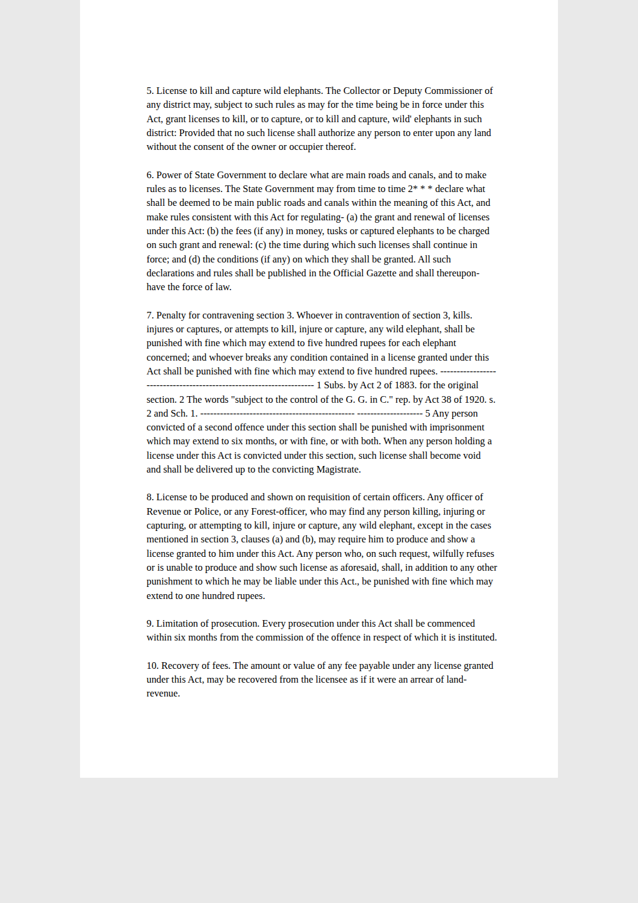5. License to kill and capture wild elephants. The Collector or Deputy Commissioner of any district may, subject to such rules as may for the time being be in force under this Act, grant licenses to kill, or to capture, or to kill and capture, wild' elephants in such district: Provided that no such license shall authorize any person to enter upon any land without the consent of the owner or occupier thereof.
6. Power of State Government to declare what are main roads and canals, and to make rules as to licenses. The State Government may from time to time 2* * * declare what shall be deemed to be main public roads and canals within the meaning of this Act, and make rules consistent with this Act for regulating- (a) the grant and renewal of licenses under this Act: (b) the fees (if any) in money, tusks or captured elephants to be charged on such grant and renewal: (c) the time during which such licenses shall continue in force; and (d) the conditions (if any) on which they shall be granted. All such declarations and rules shall be published in the Official Gazette and shall thereupon- have the force of law.
7. Penalty for contravening section 3. Whoever in contravention of section 3, kills. injures or captures, or attempts to kill, injure or capture, any wild elephant, shall be punished with fine which may extend to five hundred rupees for each elephant concerned; and whoever breaks any condition contained in a license granted under this Act shall be punished with fine which may extend to five hundred rupees. -------------------------------------------------------------------- 1 Subs. by Act 2 of 1883. for the original section. 2 The words "subject to the control of the G. G. in C." rep. by Act 38 of 1920. s. 2 and Sch. 1. ----------------------------------------------- -------------------- 5 Any person convicted of a second offence under this section shall be punished with imprisonment which may extend to six months, or with fine, or with both. When any person holding a license under this Act is convicted under this section, such license shall become void and shall be delivered up to the convicting Magistrate.
8. License to be produced and shown on requisition of certain officers. Any officer of Revenue or Police, or any Forest-officer, who may find any person killing, injuring or capturing, or attempting to kill, injure or capture, any wild elephant, except in the cases mentioned in section 3, clauses (a) and (b), may require him to produce and show a license granted to him under this Act. Any person who, on such request, wilfully refuses or is unable to produce and show such license as aforesaid, shall, in addition to any other punishment to which he may be liable under this Act., be punished with fine which may extend to one hundred rupees.
9. Limitation of prosecution. Every prosecution under this Act shall be commenced within six months from the commission of the offence in respect of which it is instituted.
10. Recovery of fees. The amount or value of any fee payable under any license granted under this Act, may be recovered from the licensee as if it were an arrear of land-revenue.